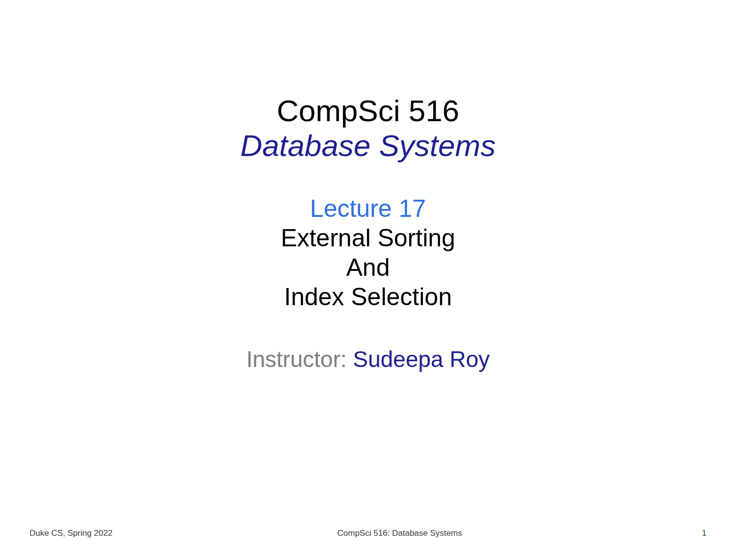CompSci 516 Database Systems
Lecture 17
External Sorting
And
Index Selection
Instructor: Sudeepa Roy
Duke CS, Spring 2022 CompSci 516: Database Systems 1